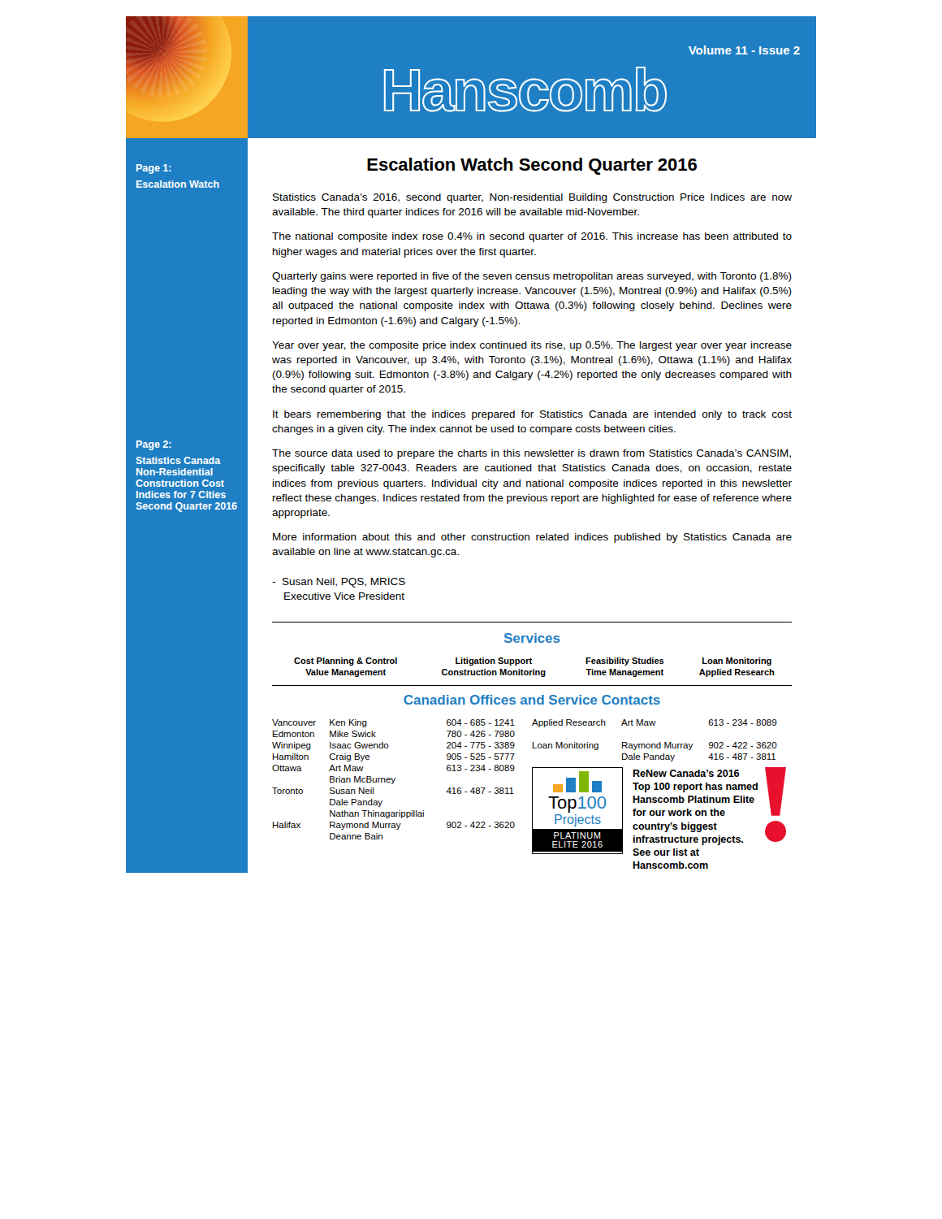Volume 11 - Issue 2
Hanscomb
Page 1:
Escalation Watch
Page 2:
Statistics Canada
Non-Residential
Construction Cost
Indices for 7 Cities
Second Quarter 2016
Escalation Watch Second Quarter 2016
Statistics Canada’s 2016, second quarter, Non-residential Building Construction Price Indices are now available. The third quarter indices for 2016 will be available mid-November.
The national composite index rose 0.4% in second quarter of 2016. This increase has been attributed to higher wages and material prices over the first quarter.
Quarterly gains were reported in five of the seven census metropolitan areas surveyed, with Toronto (1.8%) leading the way with the largest quarterly increase. Vancouver (1.5%), Montreal (0.9%) and Halifax (0.5%) all outpaced the national composite index with Ottawa (0.3%) following closely behind. Declines were reported in Edmonton (-1.6%) and Calgary (-1.5%).
Year over year, the composite price index continued its rise, up 0.5%. The largest year over year increase was reported in Vancouver, up 3.4%, with Toronto (3.1%), Montreal (1.6%), Ottawa (1.1%) and Halifax (0.9%) following suit. Edmonton (-3.8%) and Calgary (-4.2%) reported the only decreases compared with the second quarter of 2015.
It bears remembering that the indices prepared for Statistics Canada are intended only to track cost changes in a given city. The index cannot be used to compare costs between cities.
The source data used to prepare the charts in this newsletter is drawn from Statistics Canada’s CANSIM, specifically table 327-0043. Readers are cautioned that Statistics Canada does, on occasion, restate indices from previous quarters. Individual city and national composite indices reported in this newsletter reflect these changes. Indices restated from the previous report are highlighted for ease of reference where appropriate.
More information about this and other construction related indices published by Statistics Canada are available on line at www.statcan.gc.ca.
- Susan Neil, PQS, MRICS Executive Vice President
Services
| Cost Planning & Control Value Management | Litigation Support Construction Monitoring | Feasibility Studies Time Management | Loan Monitoring Applied Research |
Canadian Offices and Service Contacts
| Vancouver | Ken King | 604 - 685 - 1241 |
| Edmonton | Mike Swick | 780 - 426 - 7980 |
| Winnipeg | Isaac Gwendo | 204 - 775 - 3389 |
| Hamilton | Craig Bye | 905 - 525 - 5777 |
| Ottawa | Art Maw | 613 - 234 - 8089 |
| | Brian McBurney | |
| Toronto | Susan Neil | 416 - 487 - 3811 |
| | Dale Panday | |
| | Nathan Thinagarippillai | |
| Halifax | Raymond Murray | 902 - 422 - 3620 |
| | Deanne Bain | |
| Applied Research | Art Maw | 613 - 234 - 8089 |
| Loan Monitoring | Raymond Murray | 902 - 422 - 3620 |
| | Dale Panday | 416 - 487 - 3811 |
Top100
Projects
PLATINUM
ELITE 2016
ReNew Canada’s 2016 Top 100 report has named Hanscomb Platinum Elite for our work on the country’s biggest infrastructure projects. See our list at Hanscomb.com